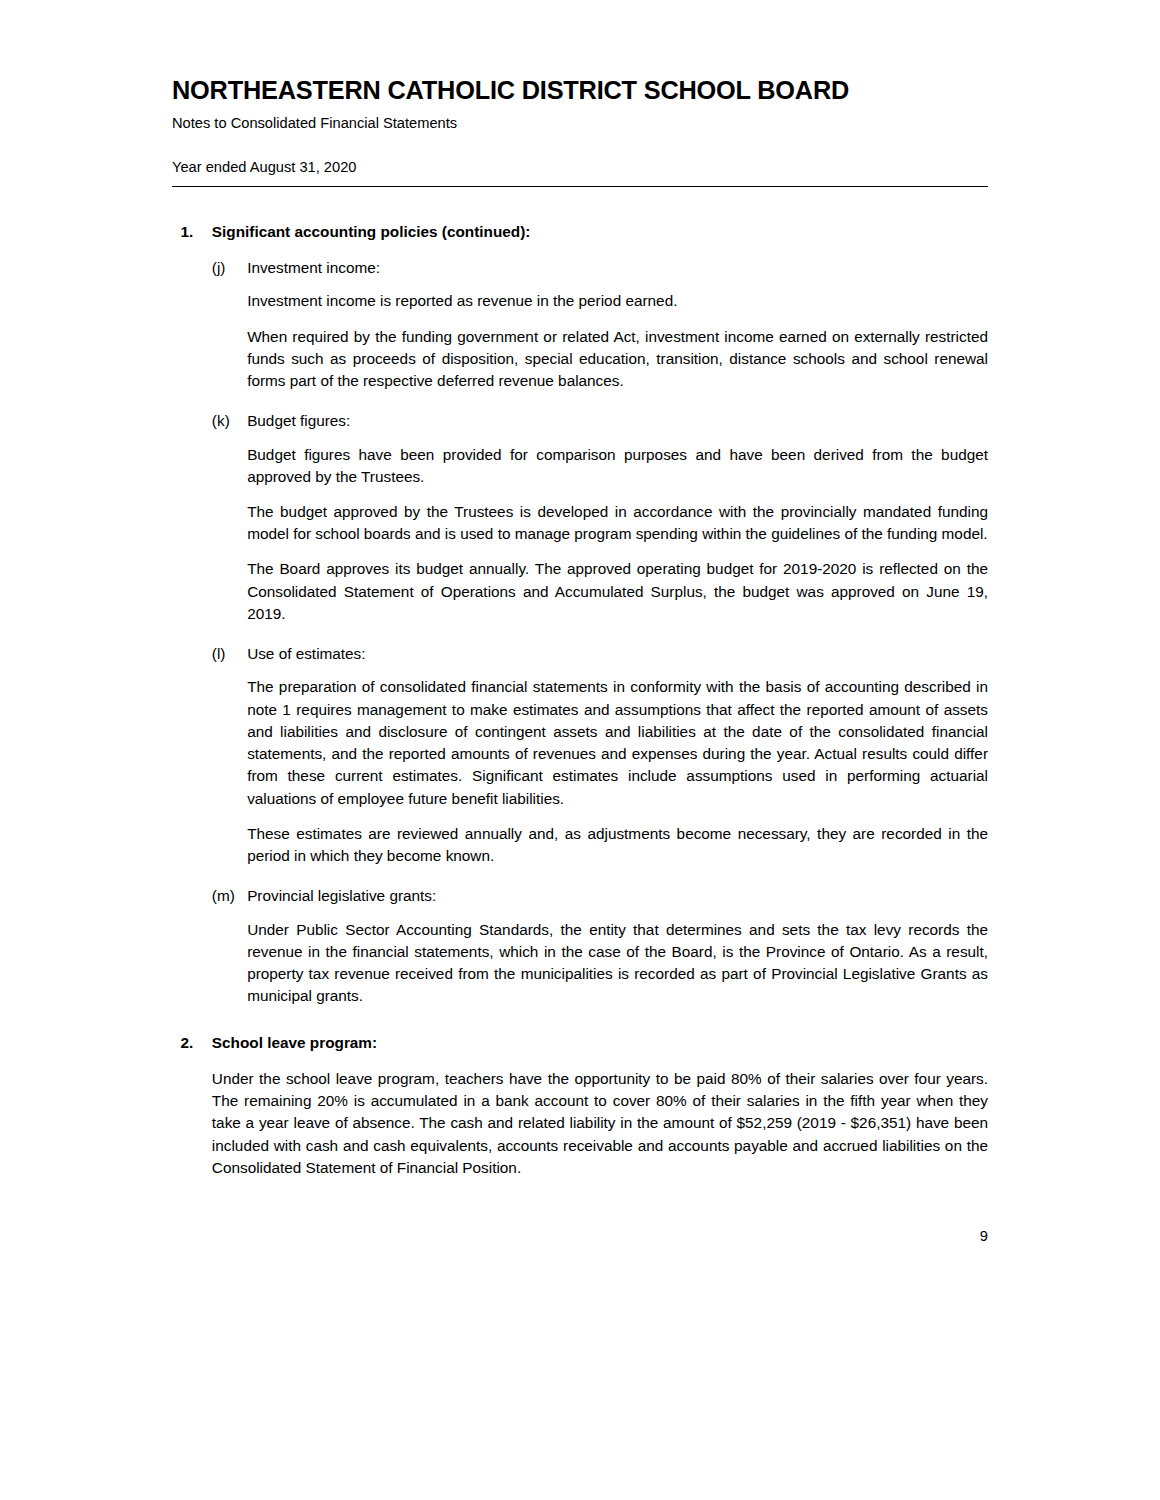NORTHEASTERN CATHOLIC DISTRICT SCHOOL BOARD
Notes to Consolidated Financial Statements
Year ended August 31, 2020
1.
Significant accounting policies (continued):
(j)
Investment income:
Investment income is reported as revenue in the period earned.
When required by the funding government or related Act, investment income earned on externally restricted funds such as proceeds of disposition, special education, transition, distance schools and school renewal forms part of the respective deferred revenue balances.
(k)
Budget figures:
Budget figures have been provided for comparison purposes and have been derived from the budget approved by the Trustees.
The budget approved by the Trustees is developed in accordance with the provincially mandated funding model for school boards and is used to manage program spending within the guidelines of the funding model.
The Board approves its budget annually. The approved operating budget for 2019-2020 is reflected on the Consolidated Statement of Operations and Accumulated Surplus, the budget was approved on June 19, 2019.
(l)
Use of estimates:
The preparation of consolidated financial statements in conformity with the basis of accounting described in note 1 requires management to make estimates and assumptions that affect the reported amount of assets and liabilities and disclosure of contingent assets and liabilities at the date of the consolidated financial statements, and the reported amounts of revenues and expenses during the year. Actual results could differ from these current estimates. Significant estimates include assumptions used in performing actuarial valuations of employee future benefit liabilities.
These estimates are reviewed annually and, as adjustments become necessary, they are recorded in the period in which they become known.
(m)
Provincial legislative grants:
Under Public Sector Accounting Standards, the entity that determines and sets the tax levy records the revenue in the financial statements, which in the case of the Board, is the Province of Ontario. As a result, property tax revenue received from the municipalities is recorded as part of Provincial Legislative Grants as municipal grants.
2.
School leave program:
Under the school leave program, teachers have the opportunity to be paid 80% of their salaries over four years. The remaining 20% is accumulated in a bank account to cover 80% of their salaries in the fifth year when they take a year leave of absence. The cash and related liability in the amount of $52,259 (2019 - $26,351) have been included with cash and cash equivalents, accounts receivable and accounts payable and accrued liabilities on the Consolidated Statement of Financial Position.
9